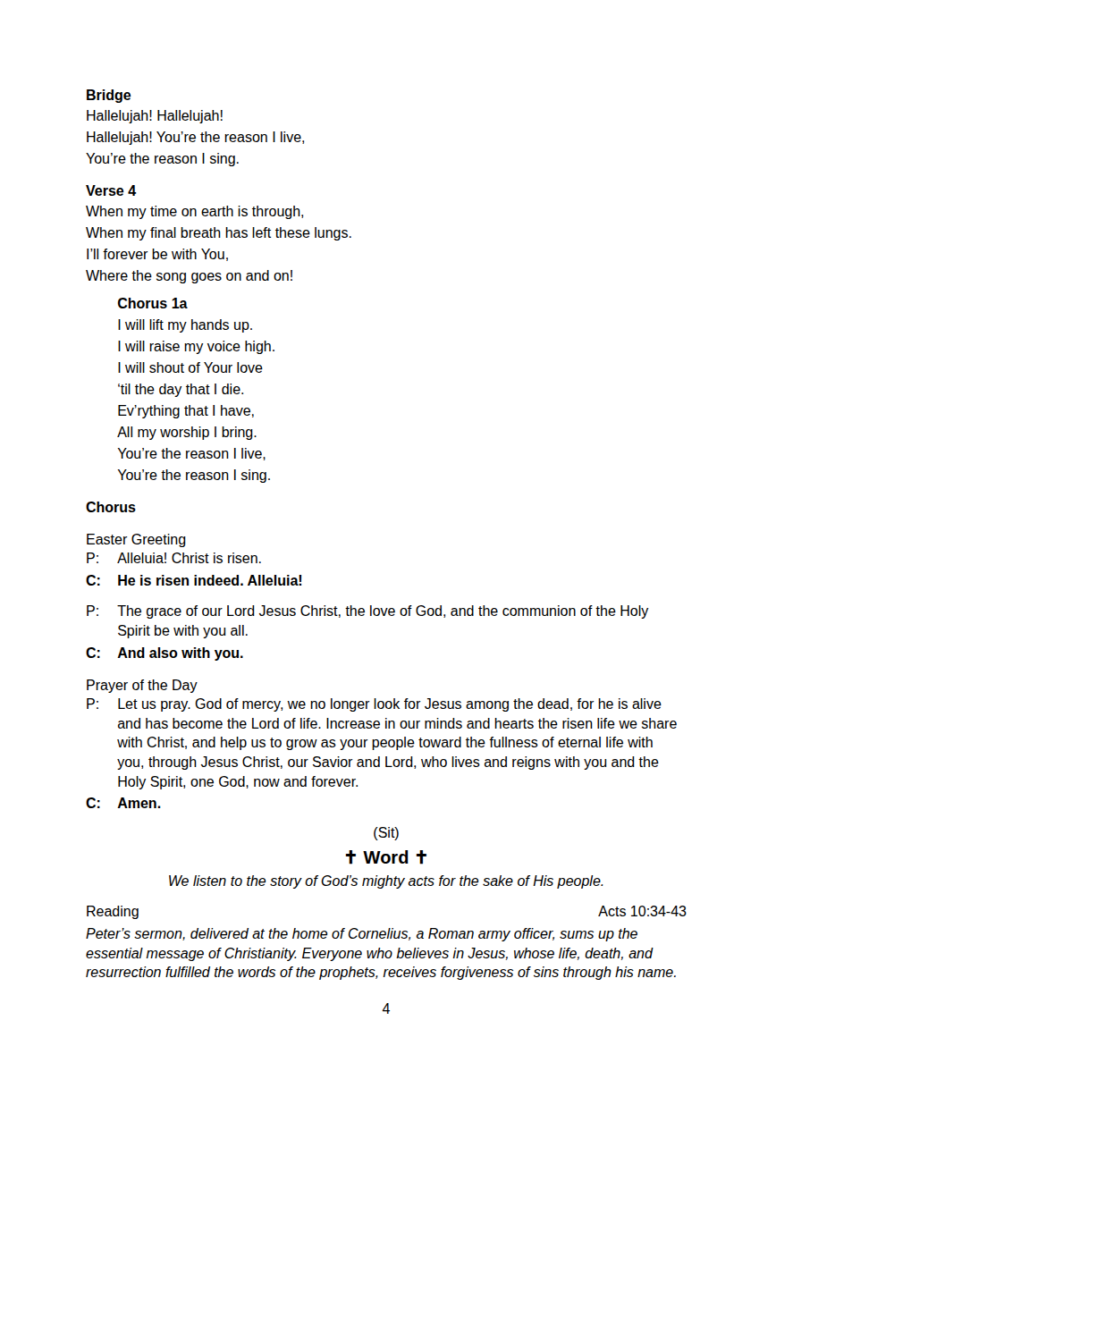Bridge
Hallelujah! Hallelujah!
Hallelujah! You’re the reason I live,
You’re the reason I sing.
Verse 4
When my time on earth is through,
When my final breath has left these lungs.
I’ll forever be with You,
Where the song goes on and on!
Chorus 1a
I will lift my hands up.
I will raise my voice high.
I will shout of Your love
‘til the day that I die.
Ev’rything that I have,
All my worship I bring.
You’re the reason I live,
You’re the reason I sing.
Chorus
Easter Greeting
P: Alleluia! Christ is risen.
C: He is risen indeed. Alleluia!
P: The grace of our Lord Jesus Christ, the love of God, and the communion of the Holy Spirit be with you all.
C: And also with you.
Prayer of the Day
P: Let us pray. God of mercy, we no longer look for Jesus among the dead, for he is alive and has become the Lord of life. Increase in our minds and hearts the risen life we share with Christ, and help us to grow as your people toward the fullness of eternal life with you, through Jesus Christ, our Savior and Lord, who lives and reigns with you and the Holy Spirit, one God, now and forever.
C: Amen.
(Sit)
✝ Word ✝
We listen to the story of God’s mighty acts for the sake of His people.
Reading Acts 10:34-43
Peter’s sermon, delivered at the home of Cornelius, a Roman army officer, sums up the essential message of Christianity. Everyone who believes in Jesus, whose life, death, and resurrection fulfilled the words of the prophets, receives forgiveness of sins through his name.
4